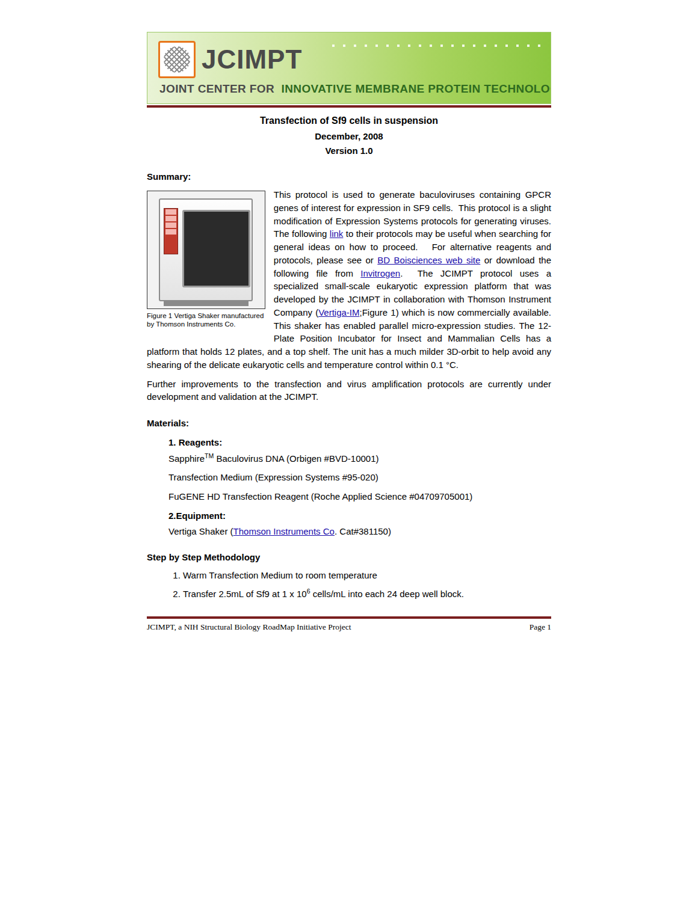JCIMPT
JOINT CENTER FOR INNOVATIVE MEMBRANE PROTEIN TECHNOLOGIES
Transfection of Sf9 cells in suspension
December, 2008
Version 1.0
Summary:
Figure 1 Vertiga Shaker manufactured by Thomson Instruments Co.
This protocol is used to generate baculoviruses containing GPCR genes of interest for expression in SF9 cells. This protocol is a slight modification of Expression Systems protocols for generating viruses. The following link to their protocols may be useful when searching for general ideas on how to proceed. For alternative reagents and protocols, please see or BD Boisciences web site or download the following file from Invitrogen. The JCIMPT protocol uses a specialized small-scale eukaryotic expression platform that was developed by the JCIMPT in collaboration with Thomson Instrument Company (Vertiga-IM;Figure 1) which is now commercially available. This shaker has enabled parallel micro-expression studies. The 12-Plate Position Incubator for Insect and Mammalian Cells has a platform that holds 12 plates, and a top shelf. The unit has a much milder 3D-orbit to help avoid any shearing of the delicate eukaryotic cells and temperature control within 0.1 °C.
Further improvements to the transfection and virus amplification protocols are currently under development and validation at the JCIMPT.
Materials:
1. Reagents:
SapphireTM Baculovirus DNA (Orbigen #BVD-10001)
Transfection Medium (Expression Systems #95-020)
FuGENE HD Transfection Reagent (Roche Applied Science #04709705001)
2.Equipment:
Vertiga Shaker (Thomson Instruments Co. Cat#381150)
Step by Step Methodology
Warm Transfection Medium to room temperature
Transfer 2.5mL of Sf9 at 1 x 106 cells/mL into each 24 deep well block.
JCIMPT, a NIH Structural Biology RoadMap Initiative Project
Page 1